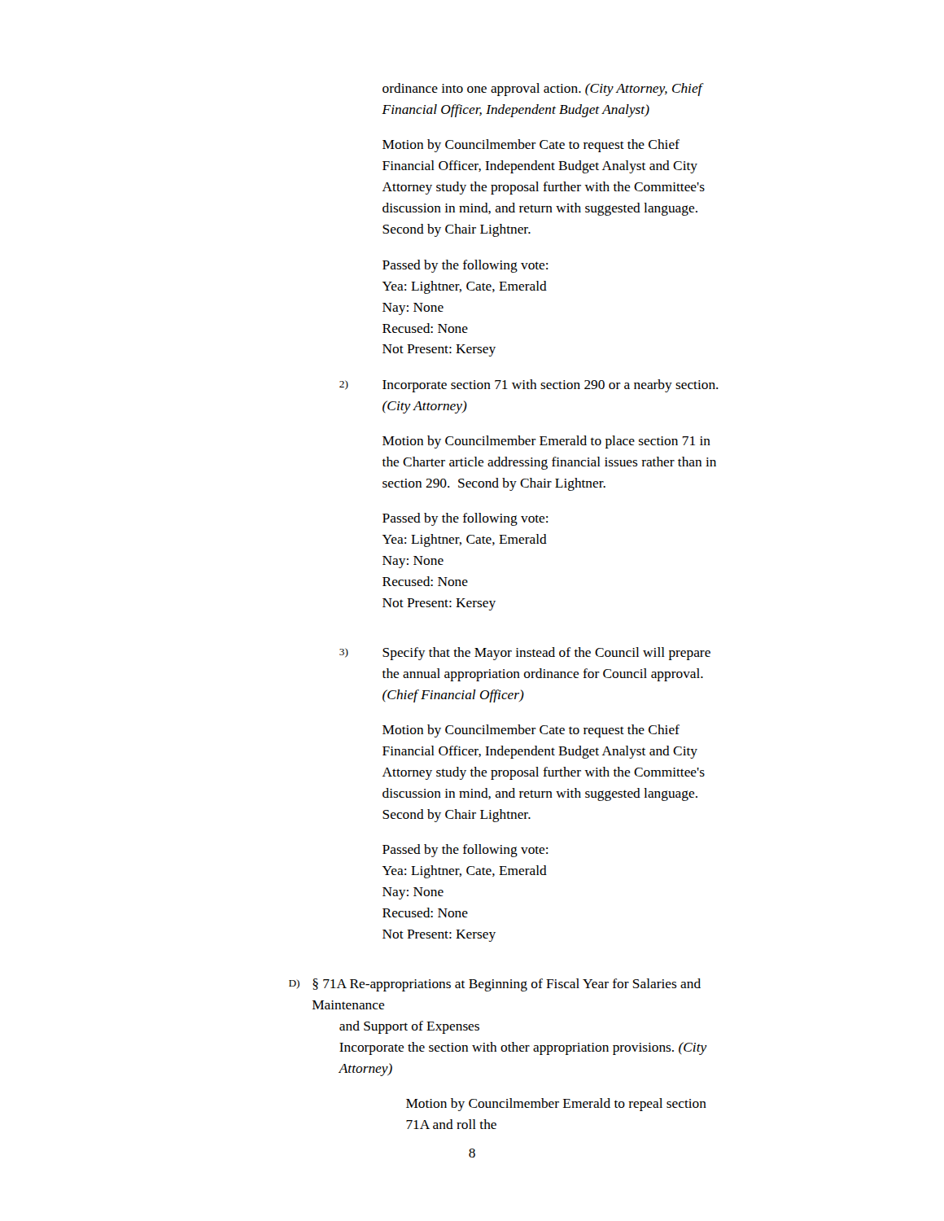ordinance into one approval action. (City Attorney, Chief Financial Officer, Independent Budget Analyst)
Motion by Councilmember Cate to request the Chief Financial Officer, Independent Budget Analyst and City Attorney study the proposal further with the Committee's discussion in mind, and return with suggested language. Second by Chair Lightner.
Passed by the following vote:
Yea: Lightner, Cate, Emerald
Nay: None
Recused: None
Not Present: Kersey
2)
Incorporate section 71 with section 290 or a nearby section. (City Attorney)
Motion by Councilmember Emerald to place section 71 in the Charter article addressing financial issues rather than in section 290. Second by Chair Lightner.
Passed by the following vote:
Yea: Lightner, Cate, Emerald
Nay: None
Recused: None
Not Present: Kersey
3)
Specify that the Mayor instead of the Council will prepare the annual appropriation ordinance for Council approval. (Chief Financial Officer)
Motion by Councilmember Cate to request the Chief Financial Officer, Independent Budget Analyst and City Attorney study the proposal further with the Committee's discussion in mind, and return with suggested language. Second by Chair Lightner.
Passed by the following vote:
Yea: Lightner, Cate, Emerald
Nay: None
Recused: None
Not Present: Kersey
D)
§ 71A Re-appropriations at Beginning of Fiscal Year for Salaries and Maintenance
and Support of Expenses
Incorporate the section with other appropriation provisions. (City Attorney)
Motion by Councilmember Emerald to repeal section 71A and roll the
8